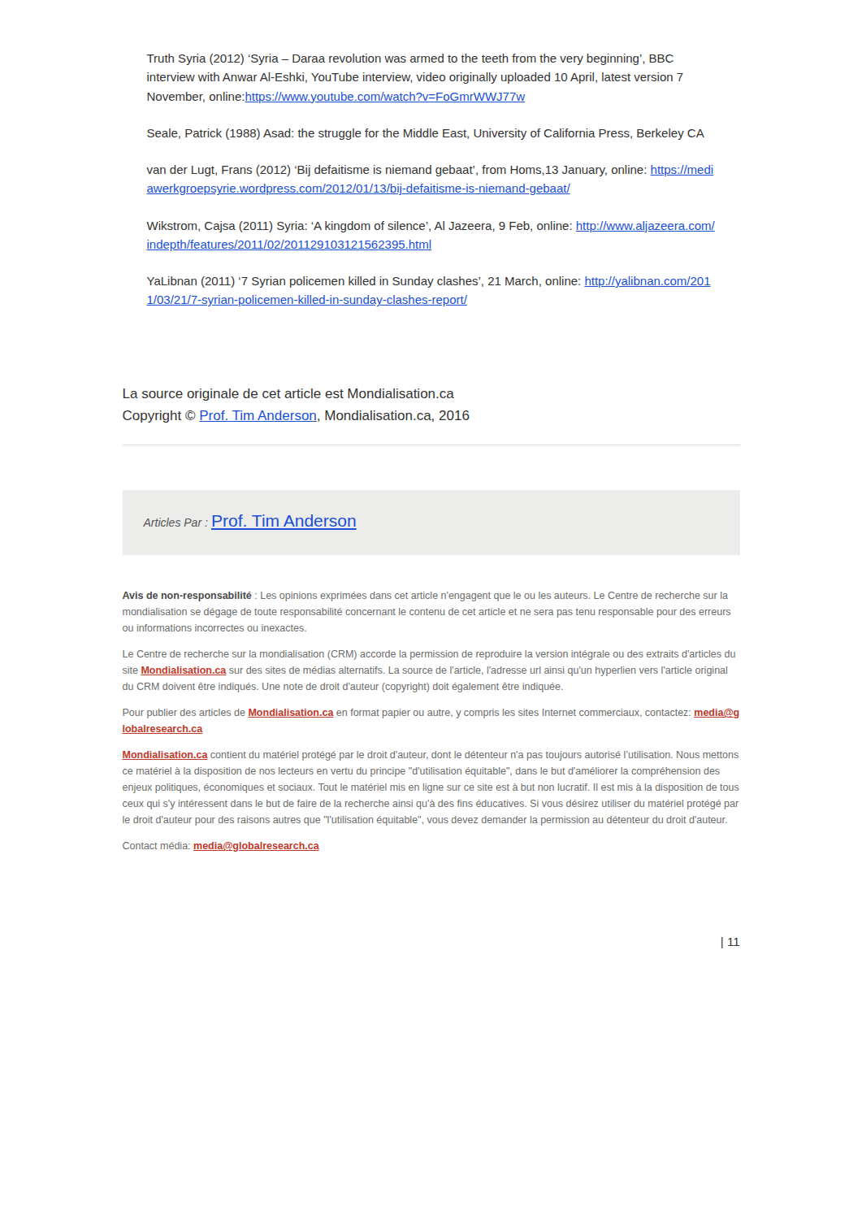Truth Syria (2012) ‘Syria – Daraa revolution was armed to the teeth from the very beginning’, BBC interview with Anwar Al-Eshki, YouTube interview, video originally uploaded 10 April, latest version 7 November, online:https://www.youtube.com/watch?v=FoGmrWWJ77w
Seale, Patrick (1988) Asad: the struggle for the Middle East, University of California Press, Berkeley CA
van der Lugt, Frans (2012) ‘Bij defaitisme is niemand gebaat’, from Homs,13 January, online: https://mediawerkgroepsyrie.wordpress.com/2012/01/13/bij-defaitisme-is-niemand-gebaat/
Wikstrom, Cajsa (2011) Syria: ‘A kingdom of silence’, Al Jazeera, 9 Feb, online: http://www.aljazeera.com/indepth/features/2011/02/201129103121562395.html
YaLibnan (2011) ‘7 Syrian policemen killed in Sunday clashes’, 21 March, online: http://yalibnan.com/2011/03/21/7-syrian-policemen-killed-in-sunday-clashes-report/
La source originale de cet article est Mondialisation.ca
Copyright © Prof. Tim Anderson, Mondialisation.ca, 2016
Articles Par : Prof. Tim Anderson
Avis de non-responsabilité : Les opinions exprimées dans cet article n'engagent que le ou les auteurs. Le Centre de recherche sur la mondialisation se dégage de toute responsabilité concernant le contenu de cet article et ne sera pas tenu responsable pour des erreurs ou informations incorrectes ou inexactes.
Le Centre de recherche sur la mondialisation (CRM) accorde la permission de reproduire la version intégrale ou des extraits d'articles du site Mondialisation.ca sur des sites de médias alternatifs. La source de l'article, l'adresse url ainsi qu'un hyperlien vers l'article original du CRM doivent être indiqués. Une note de droit d'auteur (copyright) doit également être indiquée.
Pour publier des articles de Mondialisation.ca en format papier ou autre, y compris les sites Internet commerciaux, contactez: media@globalresearch.ca
Mondialisation.ca contient du matériel protégé par le droit d'auteur, dont le détenteur n'a pas toujours autorisé l’utilisation. Nous mettons ce matériel à la disposition de nos lecteurs en vertu du principe "d'utilisation équitable", dans le but d'améliorer la compréhension des enjeux politiques, économiques et sociaux. Tout le matériel mis en ligne sur ce site est à but non lucratif. Il est mis à la disposition de tous ceux qui s'y intéressent dans le but de faire de la recherche ainsi qu'à des fins éducatives. Si vous désirez utiliser du matériel protégé par le droit d'auteur pour des raisons autres que "l'utilisation équitable", vous devez demander la permission au détenteur du droit d'auteur.
Contact média: media@globalresearch.ca
| 11